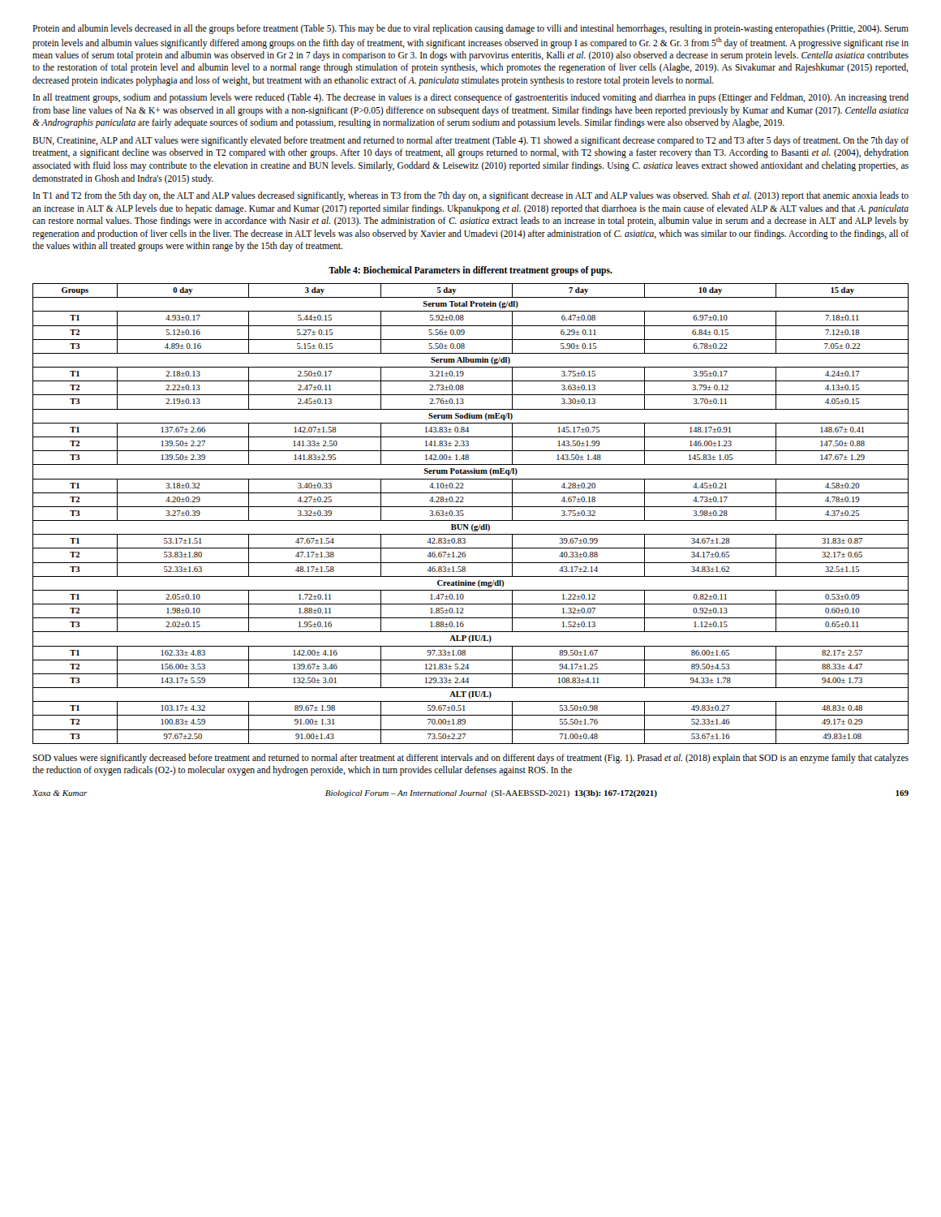Protein and albumin levels decreased in all the groups before treatment (Table 5). This may be due to viral replication causing damage to villi and intestinal hemorrhages, resulting in protein-wasting enteropathies (Prittie, 2004). Serum protein levels and albumin values significantly differed among groups on the fifth day of treatment, with significant increases observed in group I as compared to Gr. 2 & Gr. 3 from 5th day of treatment. A progressive significant rise in mean values of serum total protein and albumin was observed in Gr 2 in 7 days in comparison to Gr 3. In dogs with parvovirus enteritis, Kalli et al. (2010) also observed a decrease in serum protein levels. Centella asiatica contributes to the restoration of total protein level and albumin level to a normal range through stimulation of protein synthesis, which promotes the regeneration of liver cells (Alagbe, 2019). As Sivakumar and Rajeshkumar (2015) reported, decreased protein indicates polyphagia and loss of weight, but treatment with an ethanolic extract of A. paniculata stimulates protein synthesis to restore total protein levels to normal.
In all treatment groups, sodium and potassium levels were reduced (Table 4). The decrease in values is a direct consequence of gastroenteritis induced vomiting and diarrhea in pups (Ettinger and Feldman, 2010). An increasing trend from base line values of Na & K+ was observed in all groups with a non-significant (P>0.05) difference on subsequent days of treatment. Similar findings have been reported previously by Kumar and Kumar (2017). Centella asiatica & Andrographis paniculata are fairly adequate sources of sodium and potassium, resulting in normalization of serum sodium and potassium levels. Similar findings were also observed by Alagbe, 2019.
BUN, Creatinine, ALP and ALT values were significantly elevated before treatment and returned to normal after treatment (Table 4). T1 showed a significant decrease compared to T2 and T3 after 5 days of treatment. On the 7th day of treatment, a significant decline was observed in T2 compared with other groups. After 10 days of treatment, all groups returned to normal, with T2 showing a faster recovery than T3. According to Basanti et al. (2004), dehydration associated with fluid loss may contribute to the elevation in creatine and BUN levels. Similarly, Goddard & Leisewitz (2010) reported similar findings. Using C. asiatica leaves extract showed antioxidant and chelating properties, as demonstrated in Ghosh and Indra's (2015) study.
In T1 and T2 from the 5th day on, the ALT and ALP values decreased significantly, whereas in T3 from the 7th day on, a significant decrease in ALT and ALP values was observed. Shah et al. (2013) report that anemic anoxia leads to an increase in ALT & ALP levels due to hepatic damage. Kumar and Kumar (2017) reported similar findings. Ukpanukpong et al. (2018) reported that diarrhoea is the main cause of elevated ALP & ALT values and that A. paniculata can restore normal values. Those findings were in accordance with Nasir et al. (2013). The administration of C. asiatica extract leads to an increase in total protein, albumin value in serum and a decrease in ALT and ALP levels by regeneration and production of liver cells in the liver. The decrease in ALT levels was also observed by Xavier and Umadevi (2014) after administration of C. asiatica, which was similar to our findings. According to the findings, all of the values within all treated groups were within range by the 15th day of treatment.
Table 4: Biochemical Parameters in different treatment groups of pups.
| Groups | 0 day | 3 day | 5 day | 7 day | 10 day | 15 day |
| --- | --- | --- | --- | --- | --- | --- |
| Serum Total Protein (g/dl) |
| T1 | 4.93±0.17 | 5.44±0.15 | 5.92±0.08 | 6.47±0.08 | 6.97±0.10 | 7.18±0.11 |
| T2 | 5.12±0.16 | 5.27± 0.15 | 5.56± 0.09 | 6.29± 0.11 | 6.84± 0.15 | 7.12±0.18 |
| T3 | 4.89± 0.16 | 5.15± 0.15 | 5.50± 0.08 | 5.90± 0.15 | 6.78±0.22 | 7.05± 0.22 |
| Serum Albumin (g/dl) |
| T1 | 2.18±0.13 | 2.50±0.17 | 3.21±0.19 | 3.75±0.15 | 3.95±0.17 | 4.24±0.17 |
| T2 | 2.22±0.13 | 2.47±0.11 | 2.73±0.08 | 3.63±0.13 | 3.79± 0.12 | 4.13±0.15 |
| T3 | 2.19±0.13 | 2.45±0.13 | 2.76±0.13 | 3.30±0.13 | 3.70±0.11 | 4.05±0.15 |
| Serum Sodium (mEq/l) |
| T1 | 137.67± 2.66 | 142.07±1.58 | 143.83± 0.84 | 145.17±0.75 | 148.17±0.91 | 148.67± 0.41 |
| T2 | 139.50± 2.27 | 141.33± 2.50 | 141.83± 2.33 | 143.50±1.99 | 146.00±1.23 | 147.50± 0.88 |
| T3 | 139.50± 2.39 | 141.83±2.95 | 142.00± 1.48 | 143.50± 1.48 | 145.83± 1.05 | 147.67± 1.29 |
| Serum Potassium (mEq/l) |
| T1 | 3.18±0.32 | 3.40±0.33 | 4.10±0.22 | 4.28±0.20 | 4.45±0.21 | 4.58±0.20 |
| T2 | 4.20±0.29 | 4.27±0.25 | 4.28±0.22 | 4.67±0.18 | 4.73±0.17 | 4.78±0.19 |
| T3 | 3.27±0.39 | 3.32±0.39 | 3.63±0.35 | 3.75±0.32 | 3.98±0.28 | 4.37±0.25 |
| BUN (g/dl) |
| T1 | 53.17±1.51 | 47.67±1.54 | 42.83±0.83 | 39.67±0.99 | 34.67±1.28 | 31.83± 0.87 |
| T2 | 53.83±1.80 | 47.17±1.38 | 46.67±1.26 | 40.33±0.88 | 34.17±0.65 | 32.17± 0.65 |
| T3 | 52.33±1.63 | 48.17±1.58 | 46.83±1.58 | 43.17±2.14 | 34.83±1.62 | 32.5±1.15 |
| Creatinine (mg/dl) |
| T1 | 2.05±0.10 | 1.72±0.11 | 1.47±0.10 | 1.22±0.12 | 0.82±0.11 | 0.53±0.09 |
| T2 | 1.98±0.10 | 1.88±0.11 | 1.85±0.12 | 1.32±0.07 | 0.92±0.13 | 0.60±0.10 |
| T3 | 2.02±0.15 | 1.95±0.16 | 1.88±0.16 | 1.52±0.13 | 1.12±0.15 | 0.65±0.11 |
| ALP (IU/L) |
| T1 | 162.33± 4.83 | 142.00± 4.16 | 97.33±1.08 | 89.50±1.67 | 86.00±1.65 | 82.17± 2.57 |
| T2 | 156.00± 3.53 | 139.67± 3.46 | 121.83± 5.24 | 94.17±1.25 | 89.50±4.53 | 88.33± 4.47 |
| T3 | 143.17± 5.59 | 132.50± 3.01 | 129.33± 2.44 | 108.83±4.11 | 94.33± 1.78 | 94.00± 1.73 |
| ALT (IU/L) |
| T1 | 103.17± 4.32 | 89.67± 1.98 | 59.67±0.51 | 53.50±0.98 | 49.83±0.27 | 48.83± 0.48 |
| T2 | 100.83± 4.59 | 91.00± 1.31 | 70.00±1.89 | 55.50±1.76 | 52.33±1.46 | 49.17± 0.29 |
| T3 | 97.67±2.50 | 91.00±1.43 | 73.50±2.27 | 71.00±0.48 | 53.67±1.16 | 49.83±1.08 |
SOD values were significantly decreased before treatment and returned to normal after treatment at different intervals and on different days of treatment (Fig. 1). Prasad et al. (2018) explain that SOD is an enzyme family that catalyzes the reduction of oxygen radicals (O2-) to molecular oxygen and hydrogen peroxide, which in turn provides cellular defenses against ROS. In the
Xaxa & Kumar Biological Forum – An International Journal (SI-AAEBSSD-2021) 13(3b): 167-172(2021) 169